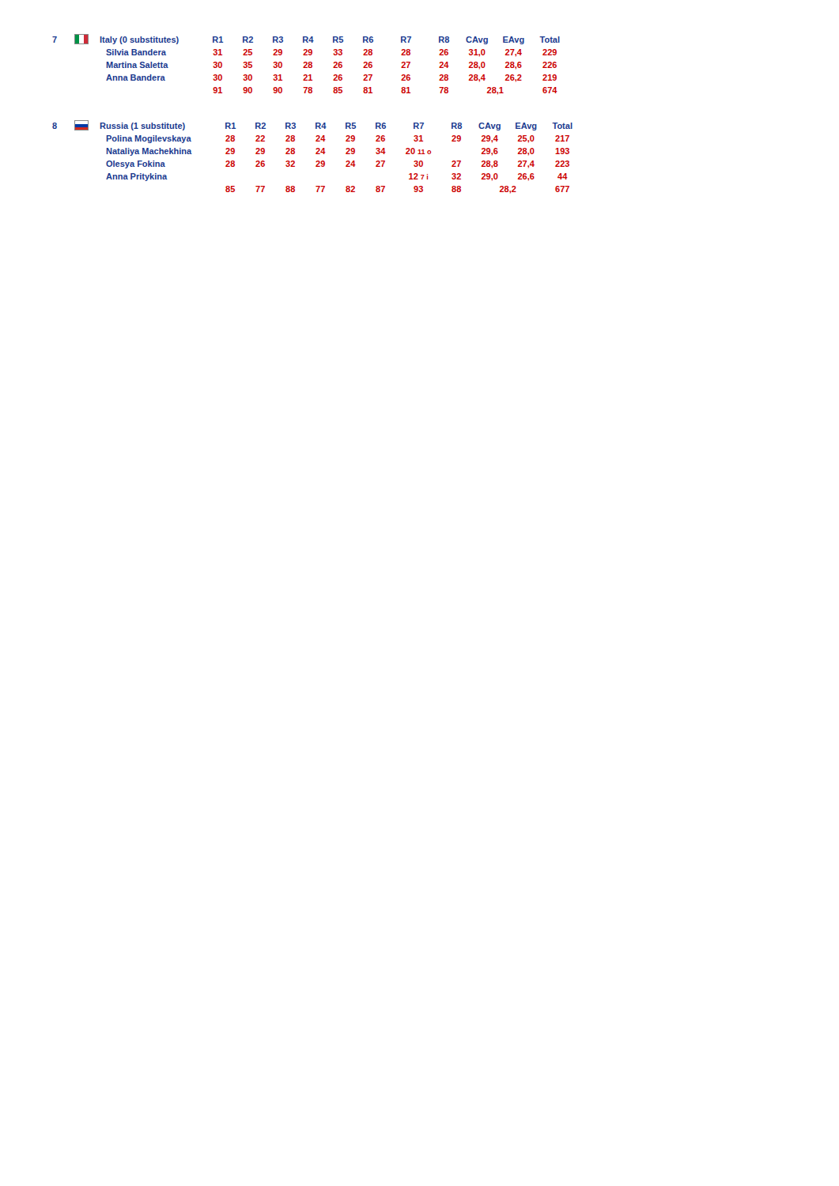| 7 | | Italy (0 substitutes) | R1 | R2 | R3 | R4 | R5 | R6 | R7 | R8 | CAvg | EAvg | Total |
| | | Silvia Bandera | 31 | 25 | 29 | 29 | 33 | 28 | 28 | 26 | 31,0 | 27,4 | 229 |
| | | Martina Saletta | 30 | 35 | 30 | 28 | 26 | 26 | 27 | 24 | 28,0 | 28,6 | 226 |
| | | Anna Bandera | 30 | 30 | 31 | 21 | 26 | 27 | 26 | 28 | 28,4 | 26,2 | 219 |
| | | | 91 | 90 | 90 | 78 | 85 | 81 | 81 | 78 | 28,1 | 674 |
| 8 | | Russia (1 substitute) | R1 | R2 | R3 | R4 | R5 | R6 | R7 | R8 | CAvg | EAvg | Total |
| | | Polina Mogilevskaya | 28 | 22 | 28 | 24 | 29 | 26 | 31 | 29 | 29,4 | 25,0 | 217 |
| | | Nataliya Machekhina | 29 | 29 | 28 | 24 | 29 | 34 | 20 11 o | | 29,6 | 28,0 | 193 |
| | | Olesya Fokina | 28 | 26 | 32 | 29 | 24 | 27 | 30 | 27 | 28,8 | 27,4 | 223 |
| | | Anna Pritykina | | | | | | | 12 7 i | 32 | 29,0 | 26,6 | 44 |
| | | | 85 | 77 | 88 | 77 | 82 | 87 | 93 | 88 | 28,2 | 677 |